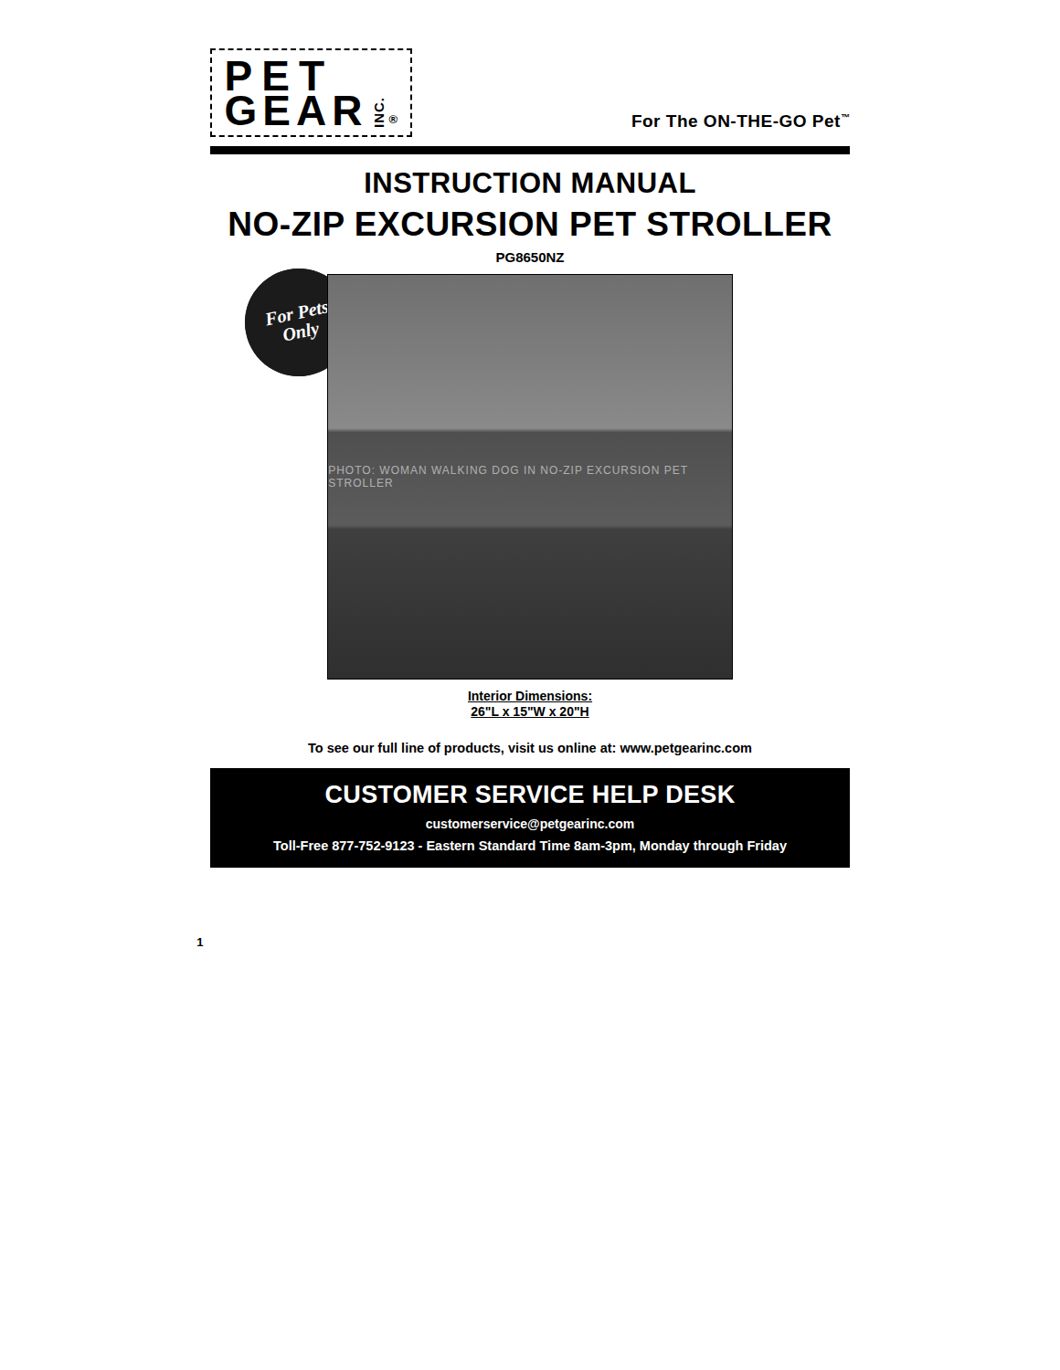PET
GEAR INC. ®
For The ON-THE-GO Pet™
INSTRUCTION MANUAL
NO-ZIP EXCURSION PET STROLLER
PG8650NZ
For Pets
Only
Photo: woman walking dog in No-Zip Excursion Pet Stroller
Interior Dimensions: 26"L x 15"W x 20"H
To see our full line of products, visit us online at: www.petgearinc.com
CUSTOMER SERVICE HELP DESK
customerservice@petgearinc.com
Toll-Free 877-752-9123 - Eastern Standard Time 8am-3pm, Monday through Friday
1